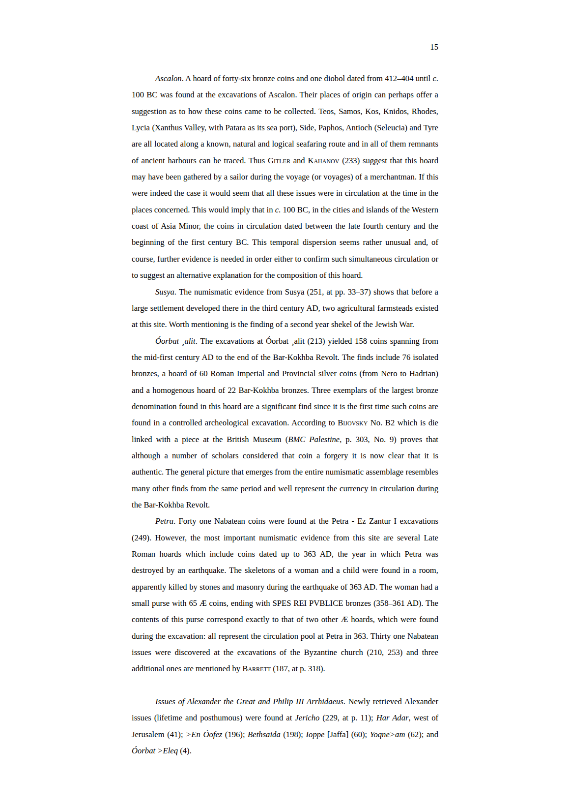15
Ascalon. A hoard of forty-six bronze coins and one diobol dated from 412–404 until c. 100 BC was found at the excavations of Ascalon. Their places of origin can perhaps offer a suggestion as to how these coins came to be collected. Teos, Samos, Kos, Knidos, Rhodes, Lycia (Xanthus Valley, with Patara as its sea port), Side, Paphos, Antioch (Seleucia) and Tyre are all located along a known, natural and logical seafaring route and in all of them remnants of ancient harbours can be traced. Thus Gitler and Kahanov (233) suggest that this hoard may have been gathered by a sailor during the voyage (or voyages) of a merchantman. If this were indeed the case it would seem that all these issues were in circulation at the time in the places concerned. This would imply that in c. 100 BC, in the cities and islands of the Western coast of Asia Minor, the coins in circulation dated between the late fourth century and the beginning of the first century BC. This temporal dispersion seems rather unusual and, of course, further evidence is needed in order either to confirm such simultaneous circulation or to suggest an alternative explanation for the composition of this hoard.
Susya. The numismatic evidence from Susya (251, at pp. 33–37) shows that before a large settlement developed there in the third century AD, two agricultural farmsteads existed at this site. Worth mentioning is the finding of a second year shekel of the Jewish War.
Óorbat ¸alit. The excavations at Óorbat ¸alit (213) yielded 158 coins spanning from the mid-first century AD to the end of the Bar-Kokhba Revolt. The finds include 76 isolated bronzes, a hoard of 60 Roman Imperial and Provincial silver coins (from Nero to Hadrian) and a homogenous hoard of 22 Bar-Kokhba bronzes. Three exemplars of the largest bronze denomination found in this hoard are a significant find since it is the first time such coins are found in a controlled archeological excavation. According to Bijovsky No. B2 which is die linked with a piece at the British Museum (BMC Palestine, p. 303, No. 9) proves that although a number of scholars considered that coin a forgery it is now clear that it is authentic. The general picture that emerges from the entire numismatic assemblage resembles many other finds from the same period and well represent the currency in circulation during the Bar-Kokhba Revolt.
Petra. Forty one Nabatean coins were found at the Petra - Ez Zantur I excavations (249). However, the most important numismatic evidence from this site are several Late Roman hoards which include coins dated up to 363 AD, the year in which Petra was destroyed by an earthquake. The skeletons of a woman and a child were found in a room, apparently killed by stones and masonry during the earthquake of 363 AD. The woman had a small purse with 65 Æ coins, ending with SPES REI PVBLICE bronzes (358–361 AD). The contents of this purse correspond exactly to that of two other Æ hoards, which were found during the excavation: all represent the circulation pool at Petra in 363. Thirty one Nabatean issues were discovered at the excavations of the Byzantine church (210, 253) and three additional ones are mentioned by Barrett (187, at p. 318).
Issues of Alexander the Great and Philip III Arrhidaeus. Newly retrieved Alexander issues (lifetime and posthumous) were found at Jericho (229, at p. 11); Har Adar, west of Jerusalem (41); >En Óofez (196); Bethsaida (198); Ioppe [Jaffa] (60); Yoqne>am (62); and Óorbat >Eleq (4).